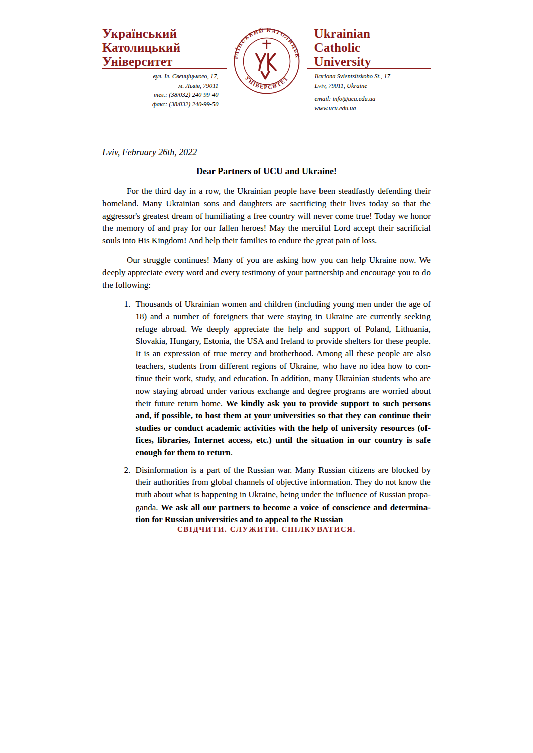Український
Католицький
Університет
УКРАЇНСЬКИЙ КАТОЛИЦЬКИЙ УНІВЕРСИТЕТ
Ukrainian
Catholic
University
вул. Іл. Свєнціцького, 17,
м. Львів, 79011
тел.: (38/032) 240-99-40
факс: (38/032) 240-99-50
Ilariona Svientsitskoho St., 17
Lviv, 79011, Ukraine
email: info@ucu.edu.ua
www.ucu.edu.ua
Lviv, February 26th, 2022
Dear Partners of UCU and Ukraine!
For the third day in a row, the Ukrainian people have been steadfastly defending their homeland. Many Ukrainian sons and daughters are sacrificing their lives today so that the aggressor's greatest dream of humiliating a free country will never come true! Today we honor the memory of and pray for our fallen heroes! May the merciful Lord accept their sacrificial souls into His Kingdom! And help their families to endure the great pain of loss.
Our struggle continues! Many of you are asking how you can help Ukraine now. We deeply appreciate every word and every testimony of your partnership and encourage you to do the following:
Thousands of Ukrainian women and children (including young men under the age of 18) and a number of foreigners that were staying in Ukraine are currently seeking refuge abroad. We deeply appreciate the help and support of Poland, Lithuania, Slovakia, Hungary, Estonia, the USA and Ireland to provide shelters for these people. It is an expression of true mercy and brotherhood. Among all these people are also teachers, students from different regions of Ukraine, who have no idea how to continue their work, study, and education. In addition, many Ukrainian students who are now staying abroad under various exchange and degree programs are worried about their future return home. We kindly ask you to provide support to such persons and, if possible, to host them at your universities so that they can continue their studies or conduct academic activities with the help of university resources (offices, libraries, Internet access, etc.) until the situation in our country is safe enough for them to return.
Disinformation is a part of the Russian war. Many Russian citizens are blocked by their authorities from global channels of objective information. They do not know the truth about what is happening in Ukraine, being under the influence of Russian propaganda. We ask all our partners to become a voice of conscience and determination for Russian universities and to appeal to the Russian
СВІДЧИТИ. СЛУЖИТИ. СПІЛКУВАТИСЯ.